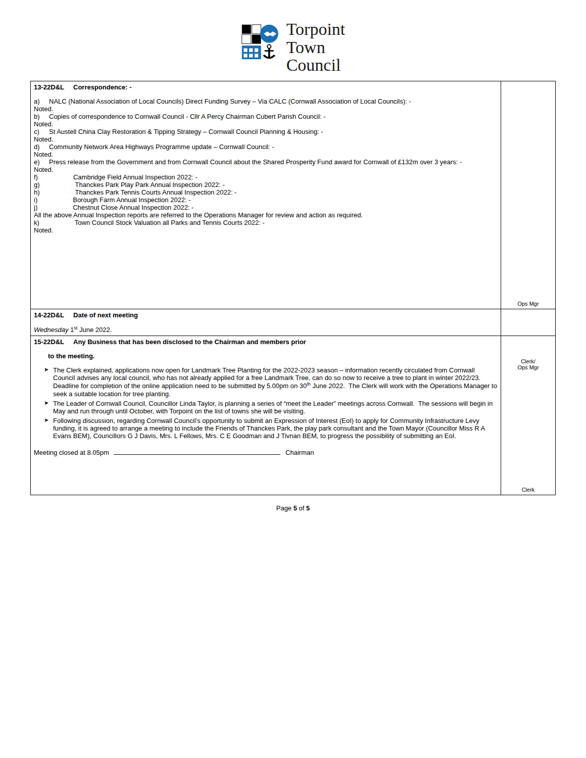| | Torpoint Town Council |
| 13-22D&L Correspondence: - a) NALC (National Association of Local Councils) Direct Funding Survey – Via CALC (Cornwall Association of Local Councils): - Noted. b) Copies of correspondence to Cornwall Council - Cllr A Percy Chairman Cubert Parish Council: - Noted. c) St Austell China Clay Restoration & Tipping Strategy – Cornwall Council Planning & Housing: - Noted. d) Community Network Area Highways Programme update – Cornwall Council: - Noted. e) Press release from the Government and from Cornwall Council about the Shared Prosperity Fund award for Cornwall of £132m over 3 years: - Noted. f) Cambridge Field Annual Inspection 2022: - g) Thanckes Park Play Park Annual Inspection 2022: - h) Thanckes Park Tennis Courts Annual Inspection 2022: - i) Borough Farm Annual Inspection 2022: - j) Chestnut Close Annual Inspection 2022: - All the above Annual Inspection reports are referred to the Operations Manager for review and action as required. k) Town Council Stock Valuation all Parks and Tennis Courts 2022: - Noted. | Ops Mgr |
| 14-22D&L Date of next meeting Wednesday 1 st June 2022. | |
| 15-22D&L Any Business that has been disclosed to the Chairman and members prior to the meeting. The Clerk explained, applications now open for Landmark Tree Planting for the 2022-2023 season – information recently circulated from Cornwall Council advises any local council, who has not already applied for a free Landmark Tree, can do so now to receive a tree to plant in winter 2022/23. Deadline for completion of the online application need to be submitted by 5.00pm on 30 th June 2022. The Clerk will work with the Operations Manager to seek a suitable location for tree planting. The Leader of Cornwall Council, Councillor Linda Taylor, is planning a series of “meet the Leader” meetings across Cornwall. The sessions will begin in May and run through until October, with Torpoint on the list of towns she will be visiting. Following discussion, regarding Cornwall Council’s opportunity to submit an Expression of Interest (EoI) to apply for Community Infrastructure Levy funding, it is agreed to arrange a meeting to include the Friends of Thanckes Park, the play park consultant and the Town Mayor (Councillor Miss R A Evans BEM), Councillors G J Davis, Mrs. L Fellows, Mrs. C E Goodman and J Tivnan BEM, to progress the possibility of submitting an EoI. Meeting closed at 8.05pm Chairman | Clerk/ Ops Mgr Clerk |
Page 5 of 5